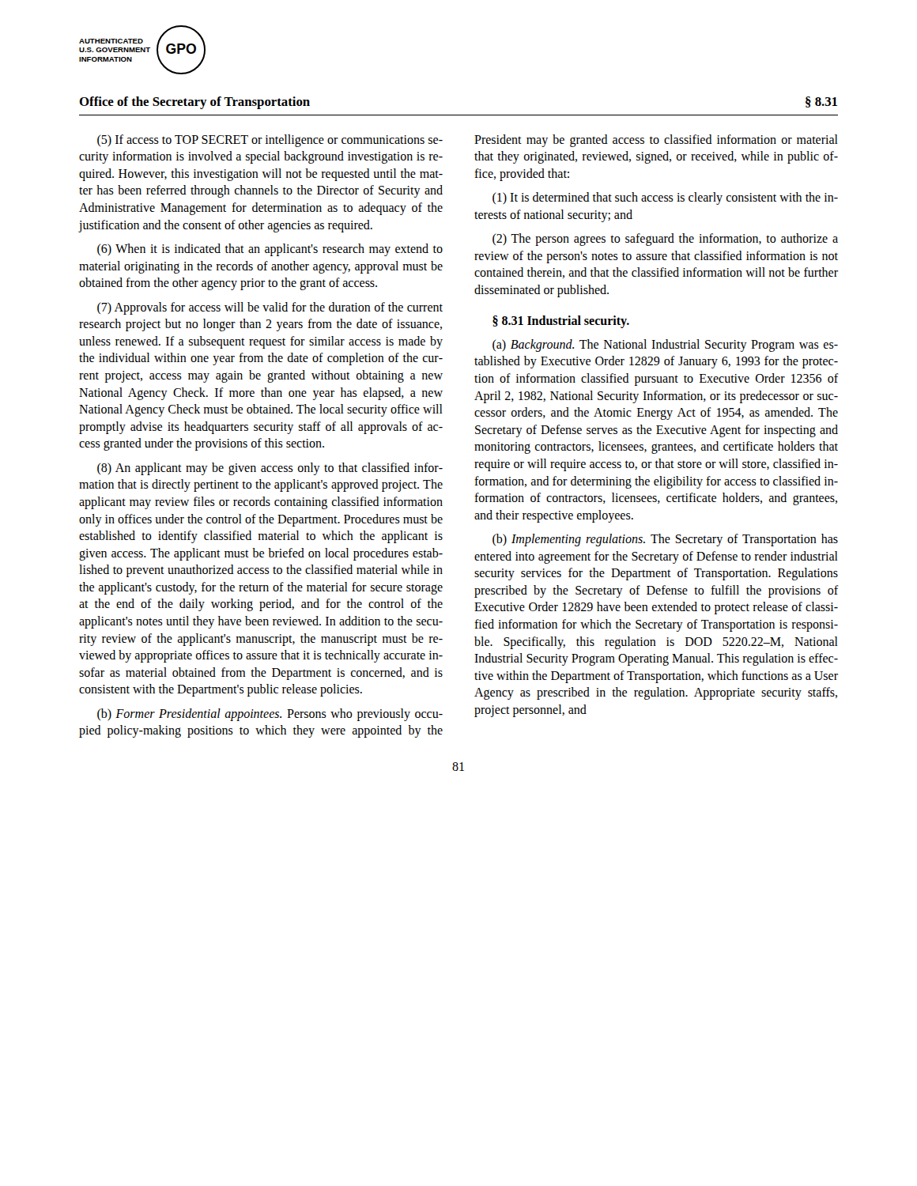Authenticated
U.S. Government
Information
GPO
Office of the Secretary of Transportation § 8.31
(5) If access to TOP SECRET or intelligence or communications security information is involved a special background investigation is required. However, this investigation will not be requested until the matter has been referred through channels to the Director of Security and Administrative Management for determination as to adequacy of the justification and the consent of other agencies as required.
(6) When it is indicated that an applicant's research may extend to material originating in the records of another agency, approval must be obtained from the other agency prior to the grant of access.
(7) Approvals for access will be valid for the duration of the current research project but no longer than 2 years from the date of issuance, unless renewed. If a subsequent request for similar access is made by the individual within one year from the date of completion of the current project, access may again be granted without obtaining a new National Agency Check. If more than one year has elapsed, a new National Agency Check must be obtained. The local security office will promptly advise its headquarters security staff of all approvals of access granted under the provisions of this section.
(8) An applicant may be given access only to that classified information that is directly pertinent to the applicant's approved project. The applicant may review files or records containing classified information only in offices under the control of the Department. Procedures must be established to identify classified material to which the applicant is given access. The applicant must be briefed on local procedures established to prevent unauthorized access to the classified material while in the applicant's custody, for the return of the material for secure storage at the end of the daily working period, and for the control of the applicant's notes until they have been reviewed. In addition to the security review of the applicant's manuscript, the manuscript must be reviewed by appropriate offices to assure that it is technically accurate insofar as material obtained from the Department is concerned, and is consistent with the Department's public release policies.
(b) Former Presidential appointees. Persons who previously occupied policy-making positions to which they were appointed by the President may be granted access to classified information or material that they originated, reviewed, signed, or received, while in public office, provided that:
(1) It is determined that such access is clearly consistent with the interests of national security; and
(2) The person agrees to safeguard the information, to authorize a review of the person's notes to assure that classified information is not contained therein, and that the classified information will not be further disseminated or published.
§ 8.31 Industrial security.
(a) Background. The National Industrial Security Program was established by Executive Order 12829 of January 6, 1993 for the protection of information classified pursuant to Executive Order 12356 of April 2, 1982, National Security Information, or its predecessor or successor orders, and the Atomic Energy Act of 1954, as amended. The Secretary of Defense serves as the Executive Agent for inspecting and monitoring contractors, licensees, grantees, and certificate holders that require or will require access to, or that store or will store, classified information, and for determining the eligibility for access to classified information of contractors, licensees, certificate holders, and grantees, and their respective employees.
(b) Implementing regulations. The Secretary of Transportation has entered into agreement for the Secretary of Defense to render industrial security services for the Department of Transportation. Regulations prescribed by the Secretary of Defense to fulfill the provisions of Executive Order 12829 have been extended to protect release of classified information for which the Secretary of Transportation is responsible. Specifically, this regulation is DOD 5220.22–M, National Industrial Security Program Operating Manual. This regulation is effective within the Department of Transportation, which functions as a User Agency as prescribed in the regulation. Appropriate security staffs, project personnel, and
81